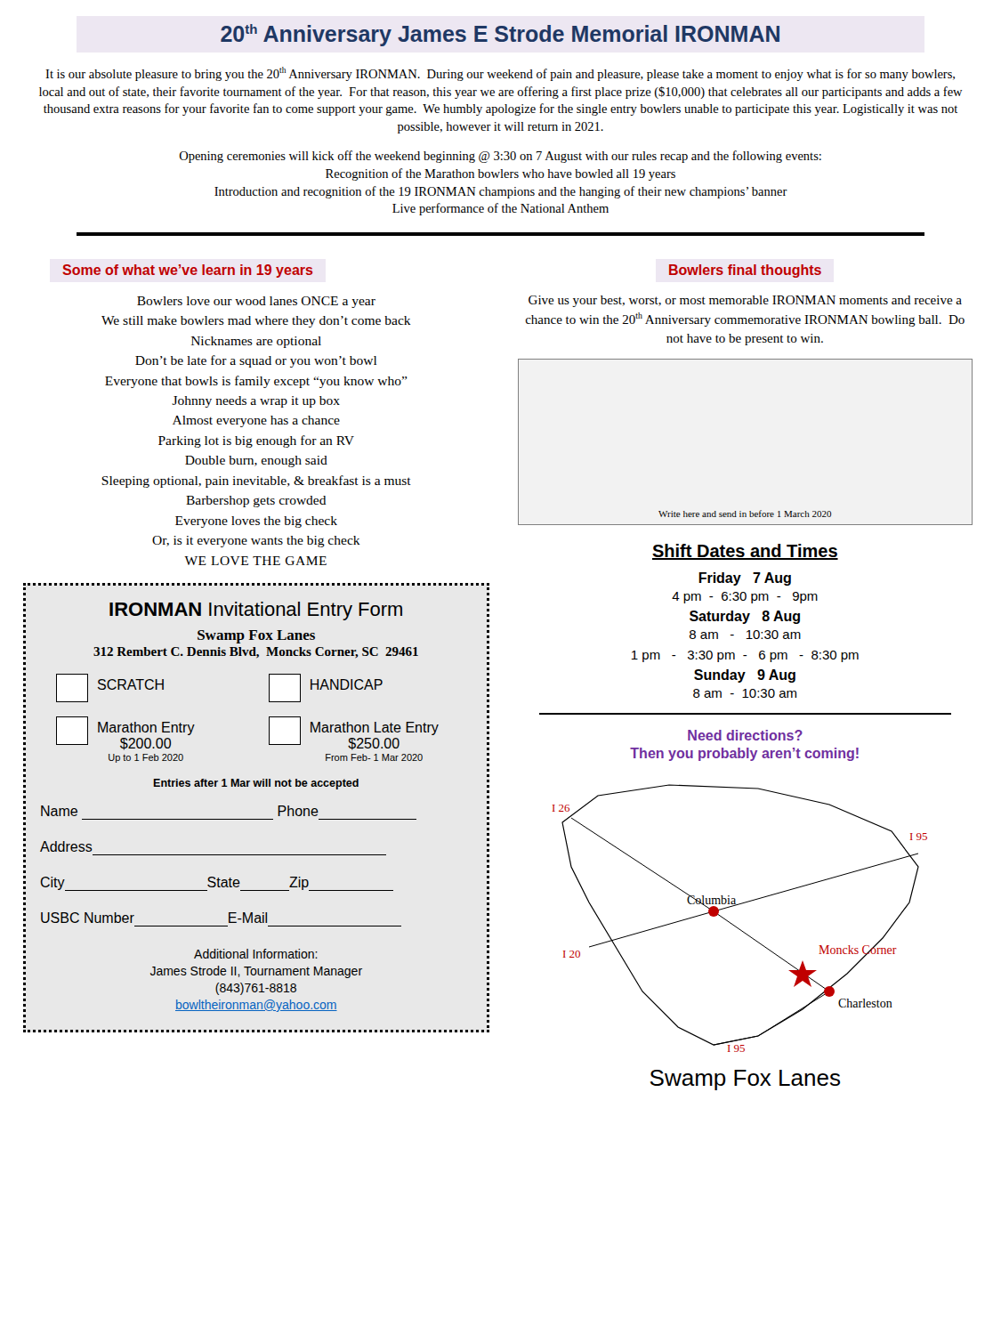20th Anniversary James E Strode Memorial IRONMAN
It is our absolute pleasure to bring you the 20th Anniversary IRONMAN. During our weekend of pain and pleasure, please take a moment to enjoy what is for so many bowlers, local and out of state, their favorite tournament of the year. For that reason, this year we are offering a first place prize ($10,000) that celebrates all our participants and adds a few thousand extra reasons for your favorite fan to come support your game. We humbly apologize for the single entry bowlers unable to participate this year. Logistically it was not possible, however it will return in 2021.
Opening ceremonies will kick off the weekend beginning @ 3:30 on 7 August with our rules recap and the following events:
Recognition of the Marathon bowlers who have bowled all 19 years
Introduction and recognition of the 19 IRONMAN champions and the hanging of their new champions’ banner
Live performance of the National Anthem
Some of what we’ve learn in 19 years
Bowlers love our wood lanes ONCE a year
We still make bowlers mad where they don’t come back
Nicknames are optional
Don’t be late for a squad or you won’t bowl
Everyone that bowls is family except “you know who”
Johnny needs a wrap it up box
Almost everyone has a chance
Parking lot is big enough for an RV
Double burn, enough said
Sleeping optional, pain inevitable, & breakfast is a must
Barbershop gets crowded
Everyone loves the big check
Or, is it everyone wants the big check
WE LOVE THE GAME
IRONMAN Invitational Entry Form
Swamp Fox Lanes
312 Rembert C. Dennis Blvd, Moncks Corner, SC 29461
SCRATCH
HANDICAP
Marathon Entry $200.00 Up to 1 Feb 2020
Marathon Late Entry $250.00 From Feb- 1 Mar 2020
Entries after 1 Mar will not be accepted
Name Phone
Address
City State Zip
USBC Number E-Mail
Additional Information:
James Strode II, Tournament Manager
(843)761-8818
bowltheironman@yahoo.com
Bowlers final thoughts
Give us your best, worst, or most memorable IRONMAN moments and receive a chance to win the 20th Anniversary commemorative IRONMAN bowling ball. Do not have to be present to win.
Write here and send in before 1 March 2020
Shift Dates and Times
Friday 7 Aug
4 pm - 6:30 pm - 9pm
Saturday 8 Aug
8 am - 10:30 am
1 pm - 3:30 pm - 6 pm - 8:30 pm
Sunday 9 Aug
8 am - 10:30 am
Need directions?
Then you probably aren’t coming!
I 26 I 95 I 20 I 95 Columbia Moncks Corner Charleston
Swamp Fox Lanes